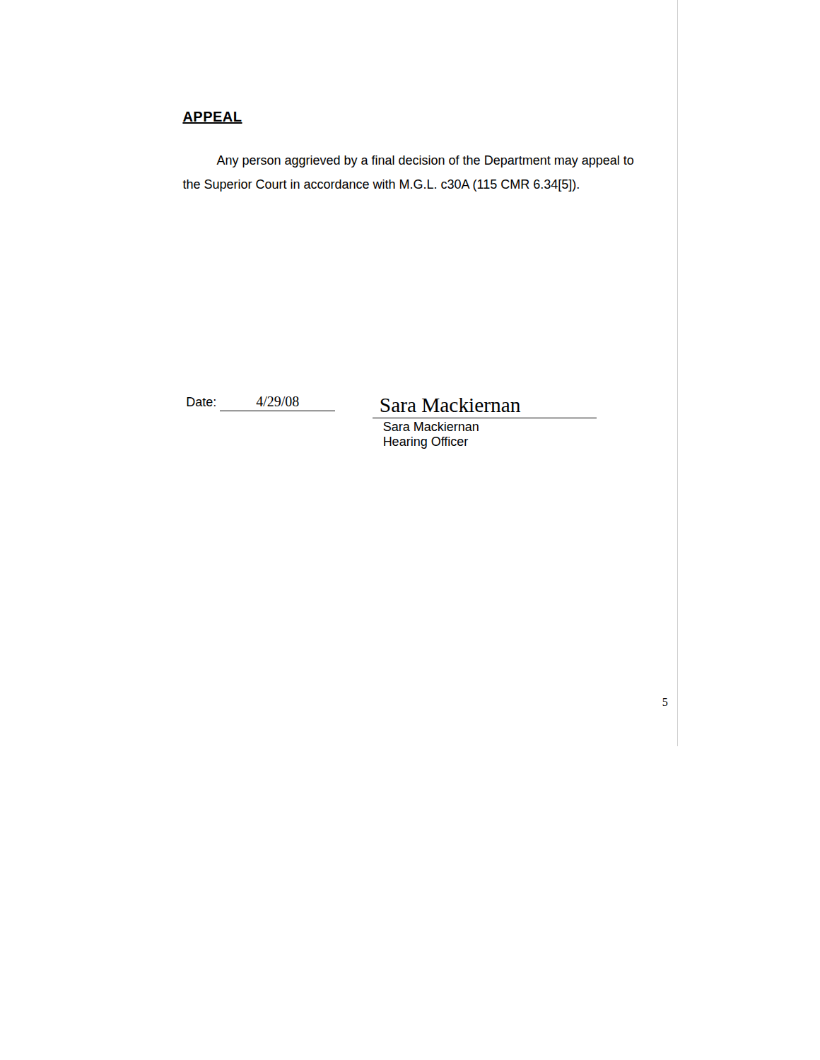APPEAL
Any person aggrieved by a final decision of the Department may appeal to the Superior Court in accordance with M.G.L. c30A (115 CMR 6.34[5]).
Date: 4/29/08
Sara Mackiernan
Sara Mackiernan
Hearing Officer
5